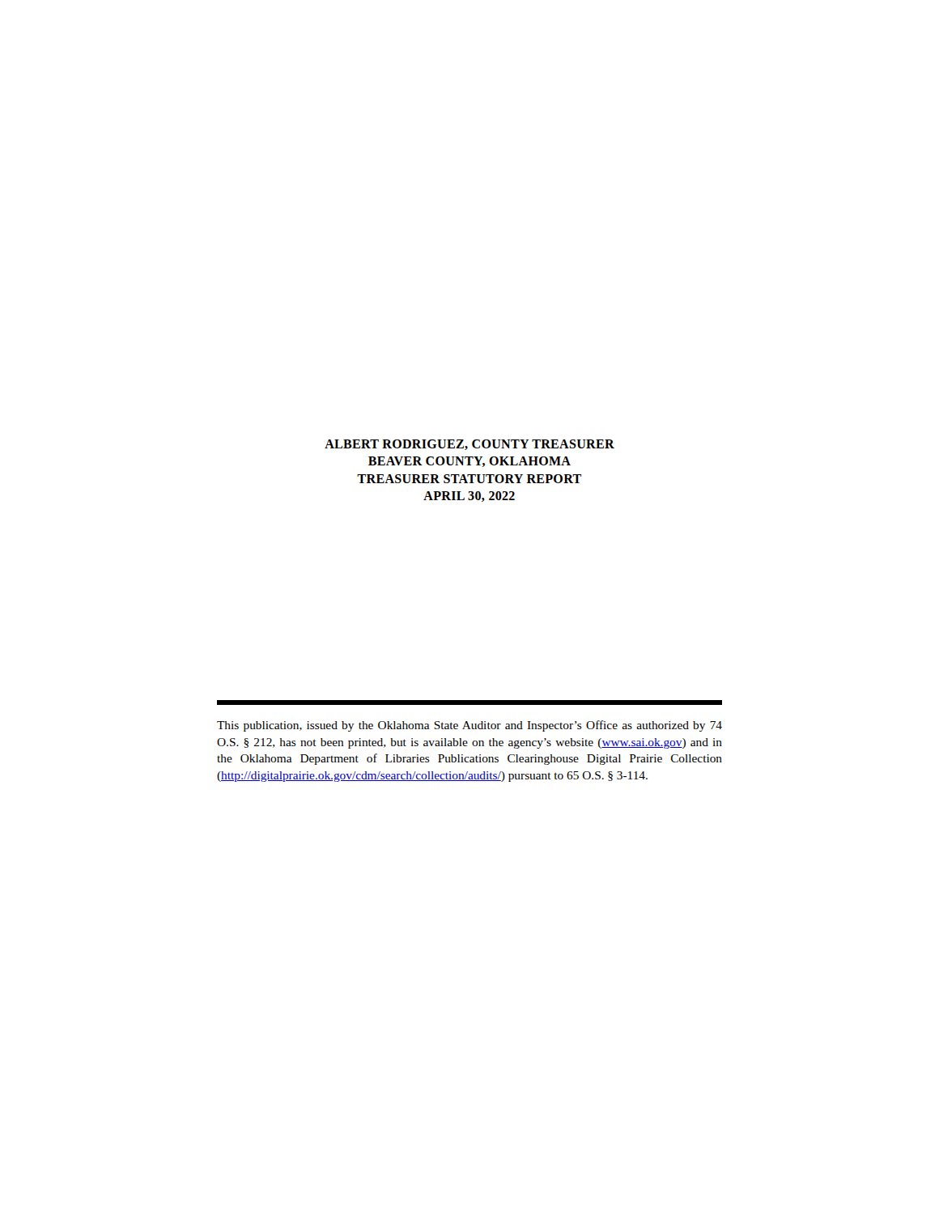ALBERT RODRIGUEZ, COUNTY TREASURER
BEAVER COUNTY, OKLAHOMA
TREASURER STATUTORY REPORT
APRIL 30, 2022
This publication, issued by the Oklahoma State Auditor and Inspector’s Office as authorized by 74 O.S. § 212, has not been printed, but is available on the agency’s website (www.sai.ok.gov) and in the Oklahoma Department of Libraries Publications Clearinghouse Digital Prairie Collection (http://digitalprairie.ok.gov/cdm/search/collection/audits/) pursuant to 65 O.S. § 3-114.